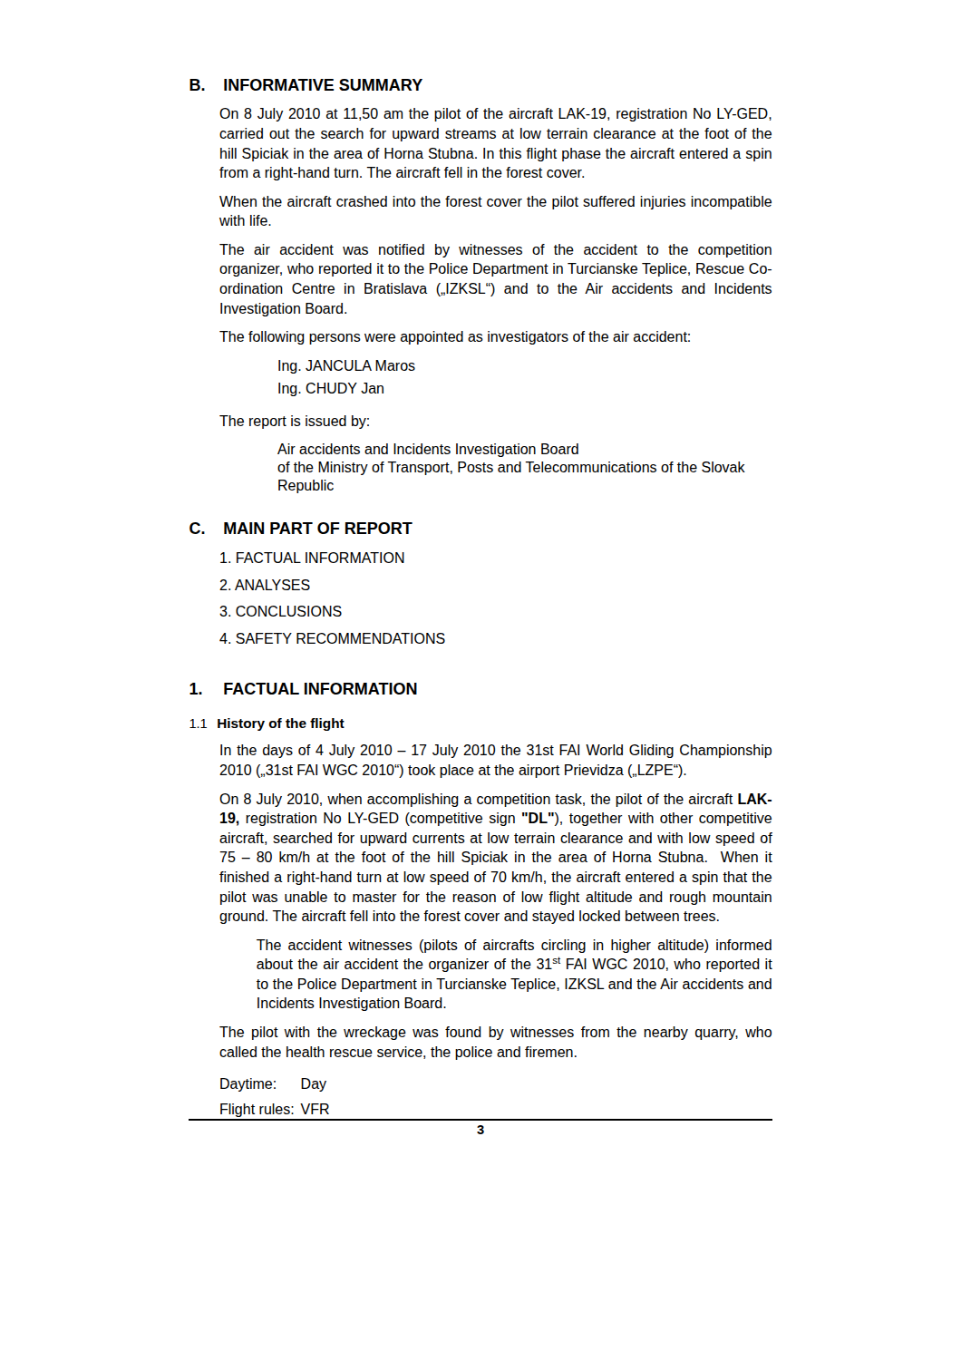B.
INFORMATIVE SUMMARY
On 8 July 2010 at 11,50 am the pilot of the aircraft LAK-19, registration No LY-GED, carried out the search for upward streams at low terrain clearance at the foot of the hill Spiciak in the area of Horna Stubna. In this flight phase the aircraft entered a spin from a right-hand turn. The aircraft fell in the forest cover.
When the aircraft crashed into the forest cover the pilot suffered injuries incompatible with life.
The air accident was notified by witnesses of the accident to the competition organizer, who reported it to the Police Department in Turcianske Teplice, Rescue Co-ordination Centre in Bratislava („IZKSL“) and to the Air accidents and Incidents Investigation Board.
The following persons were appointed as investigators of the air accident:
Ing. JANCULA Maros
Ing. CHUDY Jan
The report is issued by:
Air accidents and Incidents Investigation Board
of the Ministry of Transport, Posts and Telecommunications of the Slovak Republic
C.
MAIN PART OF REPORT
1. FACTUAL INFORMATION
2. ANALYSES
3. CONCLUSIONS
4. SAFETY RECOMMENDATIONS
1.
FACTUAL INFORMATION
1.1
History of the flight
In the days of 4 July 2010 – 17 July 2010 the 31st FAI World Gliding Championship 2010 („31st FAI WGC 2010“) took place at the airport Prievidza („LZPE“).
On 8 July 2010, when accomplishing a competition task, the pilot of the aircraft LAK-19, registration No LY-GED (competitive sign "DL"), together with other competitive aircraft, searched for upward currents at low terrain clearance and with low speed of 75 – 80 km/h at the foot of the hill Spiciak in the area of Horna Stubna. When it finished a right-hand turn at low speed of 70 km/h, the aircraft entered a spin that the pilot was unable to master for the reason of low flight altitude and rough mountain ground. The aircraft fell into the forest cover and stayed locked between trees.
The accident witnesses (pilots of aircrafts circling in higher altitude) informed about the air accident the organizer of the 31st FAI WGC 2010, who reported it to the Police Department in Turcianske Teplice, IZKSL and the Air accidents and Incidents Investigation Board.
The pilot with the wreckage was found by witnesses from the nearby quarry, who called the health rescue service, the police and firemen.
Daytime: Day
Flight rules: VFR
3